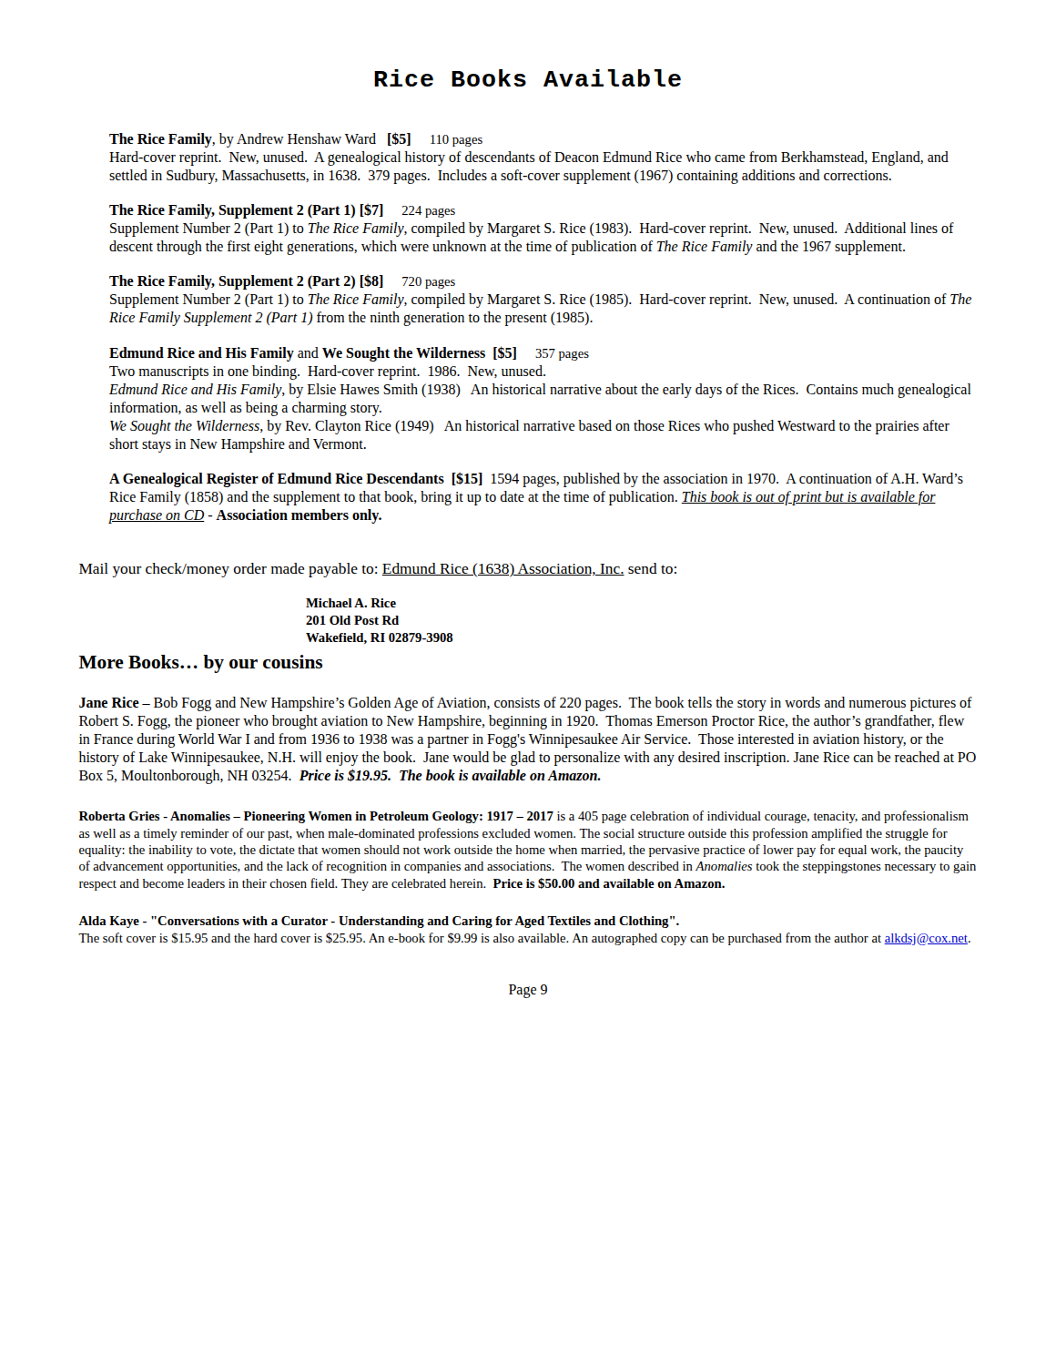Rice Books Available
The Rice Family, by Andrew Henshaw Ward [$5] 110 pages
Hard-cover reprint. New, unused. A genealogical history of descendants of Deacon Edmund Rice who came from Berkhamstead, England, and settled in Sudbury, Massachusetts, in 1638. 379 pages. Includes a soft-cover supplement (1967) containing additions and corrections.
The Rice Family, Supplement 2 (Part 1) [$7] 224 pages
Supplement Number 2 (Part 1) to The Rice Family, compiled by Margaret S. Rice (1983). Hard-cover reprint. New, unused. Additional lines of descent through the first eight generations, which were unknown at the time of publication of The Rice Family and the 1967 supplement.
The Rice Family, Supplement 2 (Part 2) [$8] 720 pages
Supplement Number 2 (Part 1) to The Rice Family, compiled by Margaret S. Rice (1985). Hard-cover reprint. New, unused. A continuation of The Rice Family Supplement 2 (Part 1) from the ninth generation to the present (1985).
Edmund Rice and His Family and We Sought the Wilderness [$5] 357 pages
Two manuscripts in one binding. Hard-cover reprint. 1986. New, unused.
Edmund Rice and His Family, by Elsie Hawes Smith (1938) An historical narrative about the early days of the Rices. Contains much genealogical information, as well as being a charming story.
We Sought the Wilderness, by Rev. Clayton Rice (1949) An historical narrative based on those Rices who pushed Westward to the prairies after short stays in New Hampshire and Vermont.
A Genealogical Register of Edmund Rice Descendants [$15] 1594 pages, published by the association in 1970. A continuation of A.H. Ward’s Rice Family (1858) and the supplement to that book, bring it up to date at the time of publication. This book is out of print but is available for purchase on CD - Association members only.
Mail your check/money order made payable to: Edmund Rice (1638) Association, Inc. send to:
Michael A. Rice
201 Old Post Rd
Wakefield, RI 02879-3908
More Books… by our cousins
Jane Rice – Bob Fogg and New Hampshire’s Golden Age of Aviation, consists of 220 pages. The book tells the story in words and numerous pictures of Robert S. Fogg, the pioneer who brought aviation to New Hampshire, beginning in 1920. Thomas Emerson Proctor Rice, the author’s grandfather, flew in France during World War I and from 1936 to 1938 was a partner in Fogg's Winnipesaukee Air Service. Those interested in aviation history, or the history of Lake Winnipesaukee, N.H. will enjoy the book. Jane would be glad to personalize with any desired inscription. Jane Rice can be reached at PO Box 5, Moultonborough, NH 03254. Price is $19.95. The book is available on Amazon.
Roberta Gries - Anomalies – Pioneering Women in Petroleum Geology: 1917 – 2017 is a 405 page celebration of individual courage, tenacity, and professionalism as well as a timely reminder of our past, when male-dominated professions excluded women. The social structure outside this profession amplified the struggle for equality: the inability to vote, the dictate that women should not work outside the home when married, the pervasive practice of lower pay for equal work, the paucity of advancement opportunities, and the lack of recognition in companies and associations. The women described in Anomalies took the steppingstones necessary to gain respect and become leaders in their chosen field. They are celebrated herein. Price is $50.00 and available on Amazon.
Alda Kaye - "Conversations with a Curator - Understanding and Caring for Aged Textiles and Clothing".
The soft cover is $15.95 and the hard cover is $25.95. An e-book for $9.99 is also available. An autographed copy can be purchased from the author at alkdsj@cox.net.
Page 9